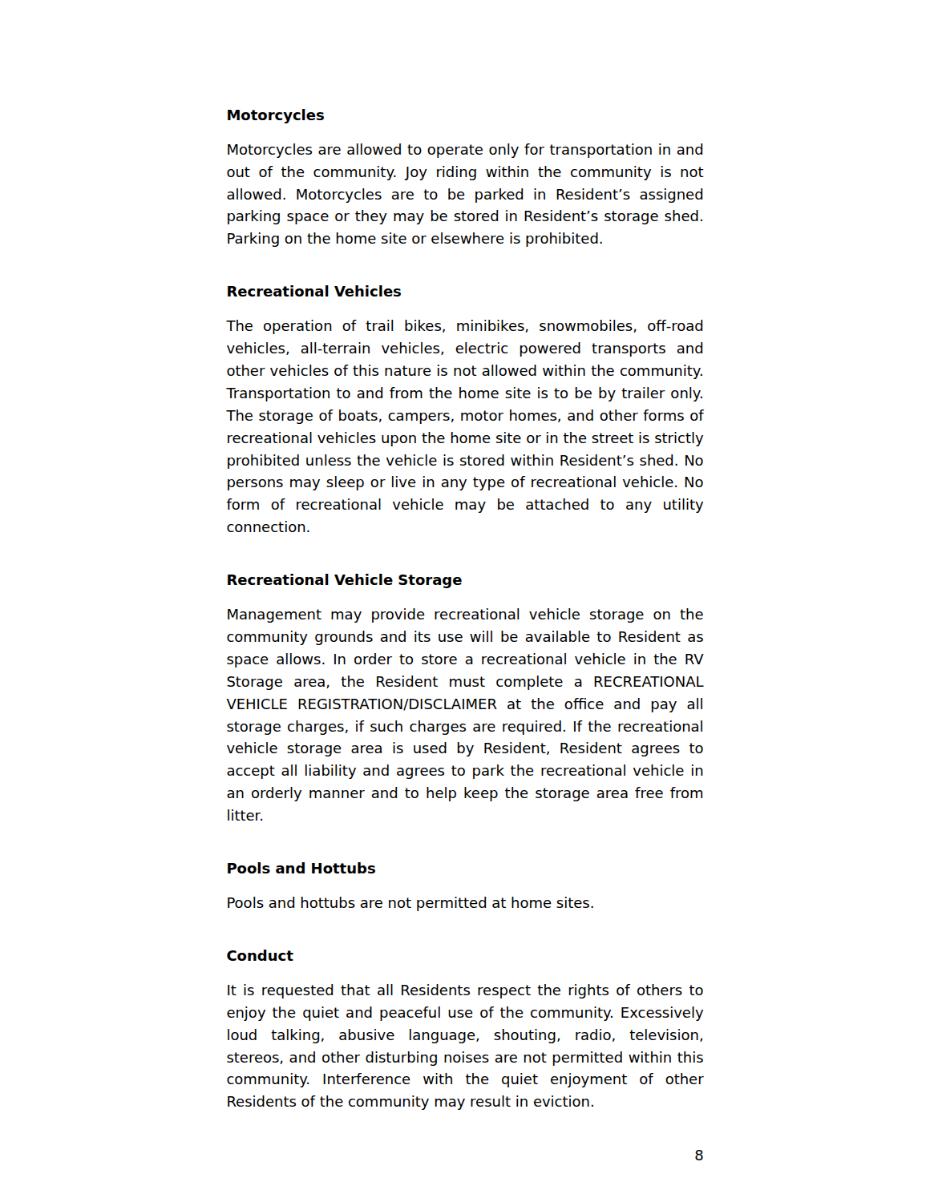Motorcycles
Motorcycles are allowed to operate only for transportation in and out of the community. Joy riding within the community is not allowed. Motorcycles are to be parked in Resident’s assigned parking space or they may be stored in Resident’s storage shed. Parking on the home site or elsewhere is prohibited.
Recreational Vehicles
The operation of trail bikes, minibikes, snowmobiles, off-road vehicles, all-terrain vehicles, electric powered transports and other vehicles of this nature is not allowed within the community. Transportation to and from the home site is to be by trailer only. The storage of boats, campers, motor homes, and other forms of recreational vehicles upon the home site or in the street is strictly prohibited unless the vehicle is stored within Resident’s shed. No persons may sleep or live in any type of recreational vehicle. No form of recreational vehicle may be attached to any utility connection.
Recreational Vehicle Storage
Management may provide recreational vehicle storage on the community grounds and its use will be available to Resident as space allows. In order to store a recreational vehicle in the RV Storage area, the Resident must complete a RECREATIONAL VEHICLE REGISTRATION/DISCLAIMER at the office and pay all storage charges, if such charges are required. If the recreational vehicle storage area is used by Resident, Resident agrees to accept all liability and agrees to park the recreational vehicle in an orderly manner and to help keep the storage area free from litter.
Pools and Hottubs
Pools and hottubs are not permitted at home sites.
Conduct
It is requested that all Residents respect the rights of others to enjoy the quiet and peaceful use of the community. Excessively loud talking, abusive language, shouting, radio, television, stereos, and other disturbing noises are not permitted within this community. Interference with the quiet enjoyment of other Residents of the community may result in eviction.
8